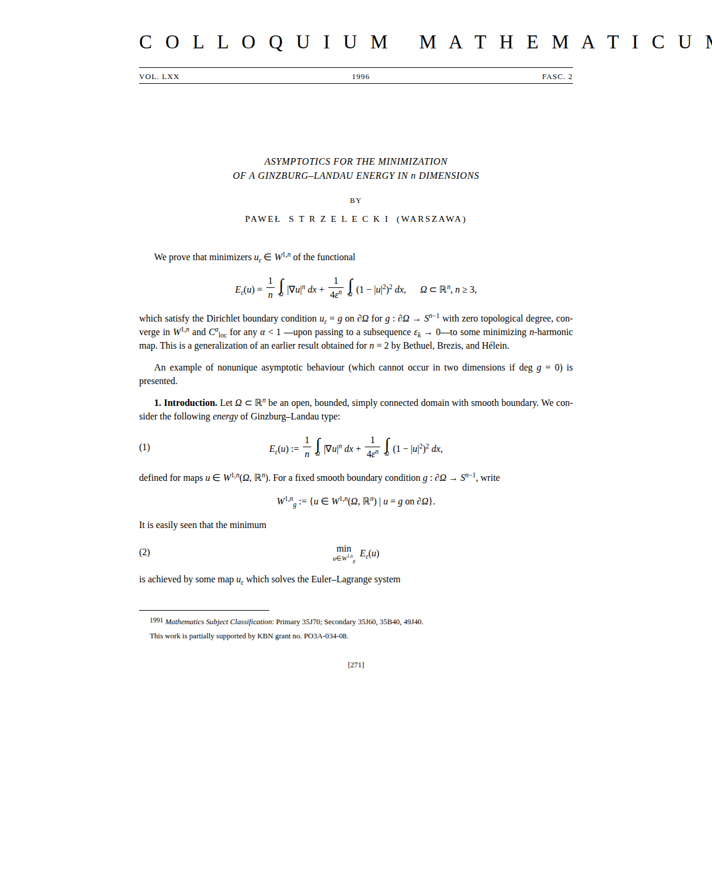C O L L O Q U I U M M A T H E M A T I C U M
VOL. LXX 1996 FASC. 2
ASYMPTOTICS FOR THE MINIMIZATION
OF A GINZBURG–LANDAU ENERGY IN n DIMENSIONS
BY
PAWEŁ S T R Z E L E C K I (WARSZAWA)
We prove that minimizers uε ∈ W1,n of the functional
Eε(u) = 1 n ∫Ω |∇u|n dx + 14εn ∫Ω (1 − |u|2)2 dx, Ω ⊂ ℝn, n ≥ 3,
which satisfy the Dirichlet boundary condition uε = g on ∂Ω for g : ∂Ω → Sn−1 with zero topological degree, converge in W1,n and Cαloc for any α < 1 —upon passing to a subsequence εk → 0—to some minimizing n-harmonic map. This is a generalization of an earlier result obtained for n = 2 by Bethuel, Brezis, and Hélein.
An example of nonunique asymptotic behaviour (which cannot occur in two dimensions if deg g = 0) is presented.
1. Introduction. Let Ω ⊂ ℝn be an open, bounded, simply connected domain with smooth boundary. We consider the following energy of Ginzburg–Landau type:
(1) Eε(u) := 1 n ∫Ω |∇u|n dx + 14εn ∫Ω (1 − |u|2)2 dx,
defined for maps u ∈ W1,n(Ω, ℝn). For a fixed smooth boundary condition g : ∂Ω → Sn−1, write
W1,ng := {u ∈ W1,n(Ω, ℝn) | u = g on ∂Ω}.
It is easily seen that the minimum
(2) min u∈W1,ng Eε(u)
is achieved by some map uε which solves the Euler–Lagrange system
1991 Mathematics Subject Classification: Primary 35J70; Secondary 35J60, 35B40, 49J40.
This work is partially supported by KBN grant no. PO3A-034-08.
[271]